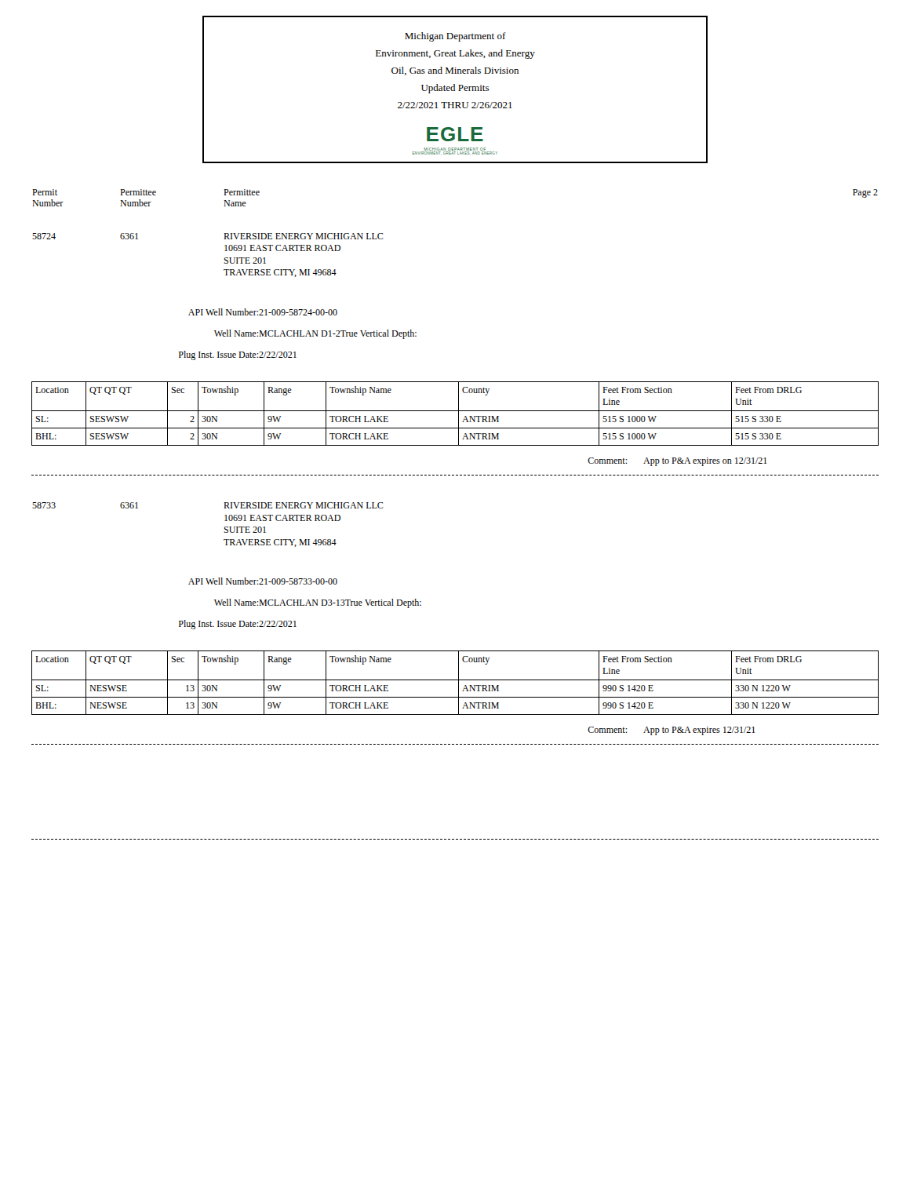Michigan Department of
Environment, Great Lakes, and Energy
Oil, Gas and Minerals Division
Updated Permits
2/22/2021 THRU 2/26/2021
EGLE
MICHIGAN DEPARTMENT OF
ENVIRONMENT, GREAT LAKES, AND ENERGY
| Permit Number | Permittee Number | Permittee Name | Page 2 |
| 58724 | 6361 | RIVERSIDE ENERGY MICHIGAN LLC 10691 EAST CARTER ROAD SUITE 201 TRAVERSE CITY, MI 49684 |
| API Well Number: | 21-009-58724-00-00 | | |
| Well Name: | MCLACHLAN D1-2 | True Vertical Depth: | |
| Plug Inst. Issue Date: | 2/22/2021 | | |
| Location | QT QT QT | Sec | Township | Range | Township Name | County | Feet From Section Line | Feet From DRLG Unit |
| --- | --- | --- | --- | --- | --- | --- | --- | --- |
| SL: | SESWSW | 2 | 30N | 9W | TORCH LAKE | ANTRIM | 515 S 1000 W | 515 S 330 E |
| BHL: | SESWSW | 2 | 30N | 9W | TORCH LAKE | ANTRIM | 515 S 1000 W | 515 S 330 E |
Comment: App to P&A expires on 12/31/21
| 58733 | 6361 | RIVERSIDE ENERGY MICHIGAN LLC 10691 EAST CARTER ROAD SUITE 201 TRAVERSE CITY, MI 49684 |
| API Well Number: | 21-009-58733-00-00 | | |
| Well Name: | MCLACHLAN D3-13 | True Vertical Depth: | |
| Plug Inst. Issue Date: | 2/22/2021 | | |
| Location | QT QT QT | Sec | Township | Range | Township Name | County | Feet From Section Line | Feet From DRLG Unit |
| --- | --- | --- | --- | --- | --- | --- | --- | --- |
| SL: | NESWSE | 13 | 30N | 9W | TORCH LAKE | ANTRIM | 990 S 1420 E | 330 N 1220 W |
| BHL: | NESWSE | 13 | 30N | 9W | TORCH LAKE | ANTRIM | 990 S 1420 E | 330 N 1220 W |
Comment: App to P&A expires 12/31/21